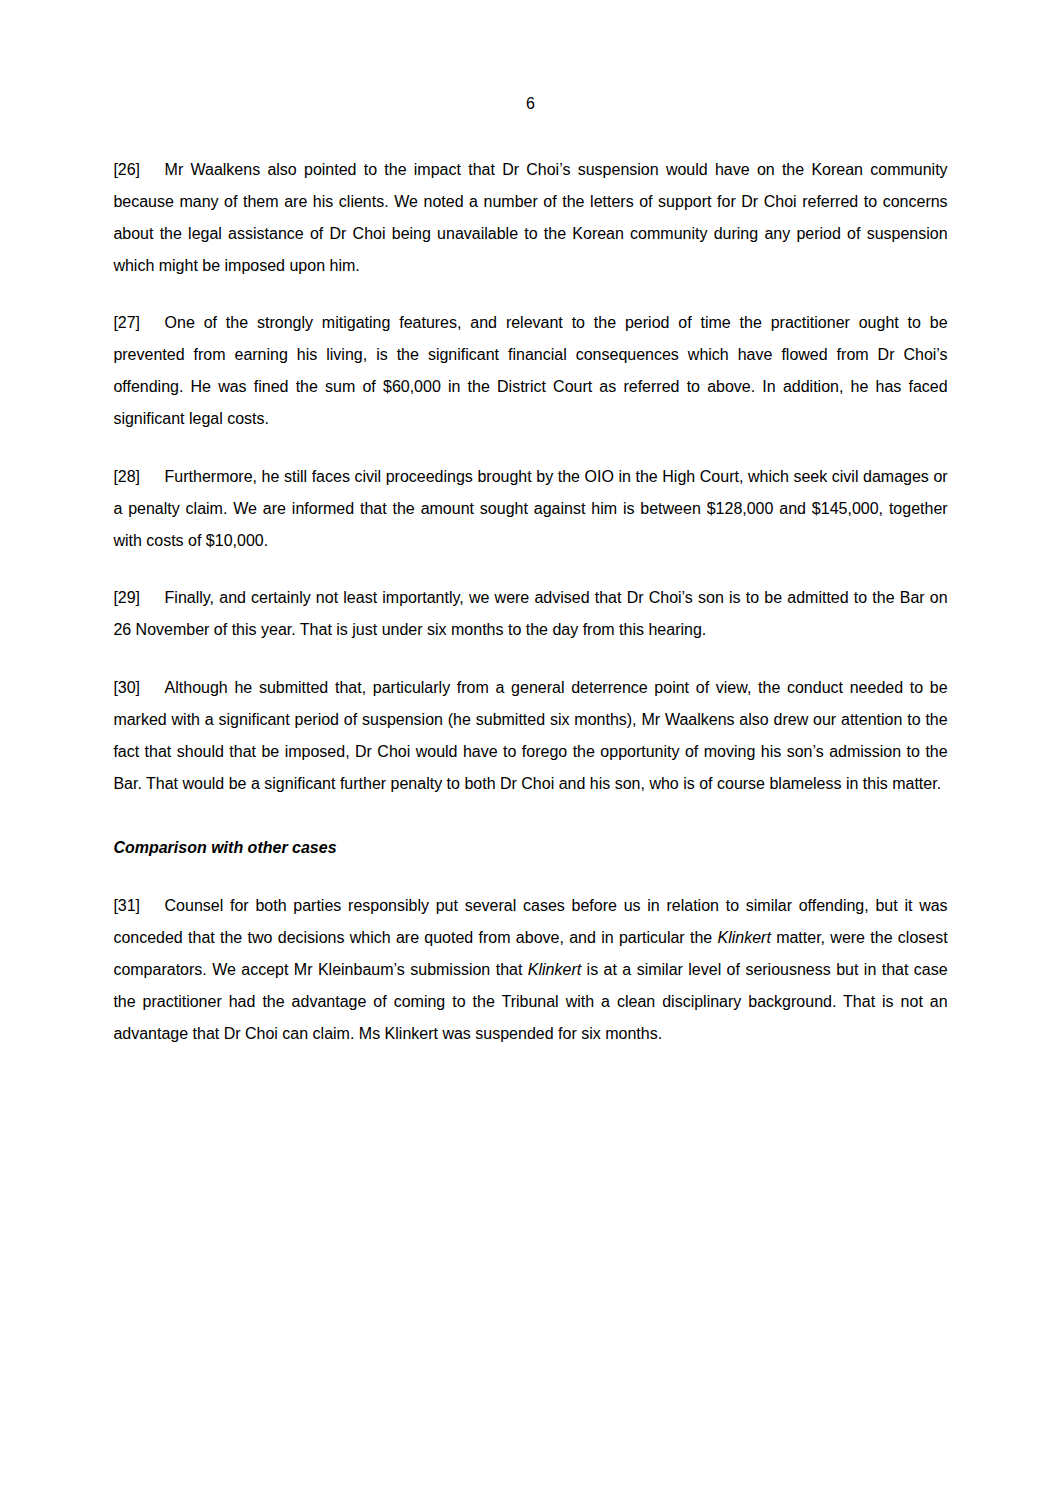6
[26] Mr Waalkens also pointed to the impact that Dr Choi’s suspension would have on the Korean community because many of them are his clients. We noted a number of the letters of support for Dr Choi referred to concerns about the legal assistance of Dr Choi being unavailable to the Korean community during any period of suspension which might be imposed upon him.
[27] One of the strongly mitigating features, and relevant to the period of time the practitioner ought to be prevented from earning his living, is the significant financial consequences which have flowed from Dr Choi’s offending. He was fined the sum of $60,000 in the District Court as referred to above. In addition, he has faced significant legal costs.
[28] Furthermore, he still faces civil proceedings brought by the OIO in the High Court, which seek civil damages or a penalty claim. We are informed that the amount sought against him is between $128,000 and $145,000, together with costs of $10,000.
[29] Finally, and certainly not least importantly, we were advised that Dr Choi’s son is to be admitted to the Bar on 26 November of this year. That is just under six months to the day from this hearing.
[30] Although he submitted that, particularly from a general deterrence point of view, the conduct needed to be marked with a significant period of suspension (he submitted six months), Mr Waalkens also drew our attention to the fact that should that be imposed, Dr Choi would have to forego the opportunity of moving his son’s admission to the Bar. That would be a significant further penalty to both Dr Choi and his son, who is of course blameless in this matter.
Comparison with other cases
[31] Counsel for both parties responsibly put several cases before us in relation to similar offending, but it was conceded that the two decisions which are quoted from above, and in particular the Klinkert matter, were the closest comparators. We accept Mr Kleinbaum’s submission that Klinkert is at a similar level of seriousness but in that case the practitioner had the advantage of coming to the Tribunal with a clean disciplinary background. That is not an advantage that Dr Choi can claim. Ms Klinkert was suspended for six months.